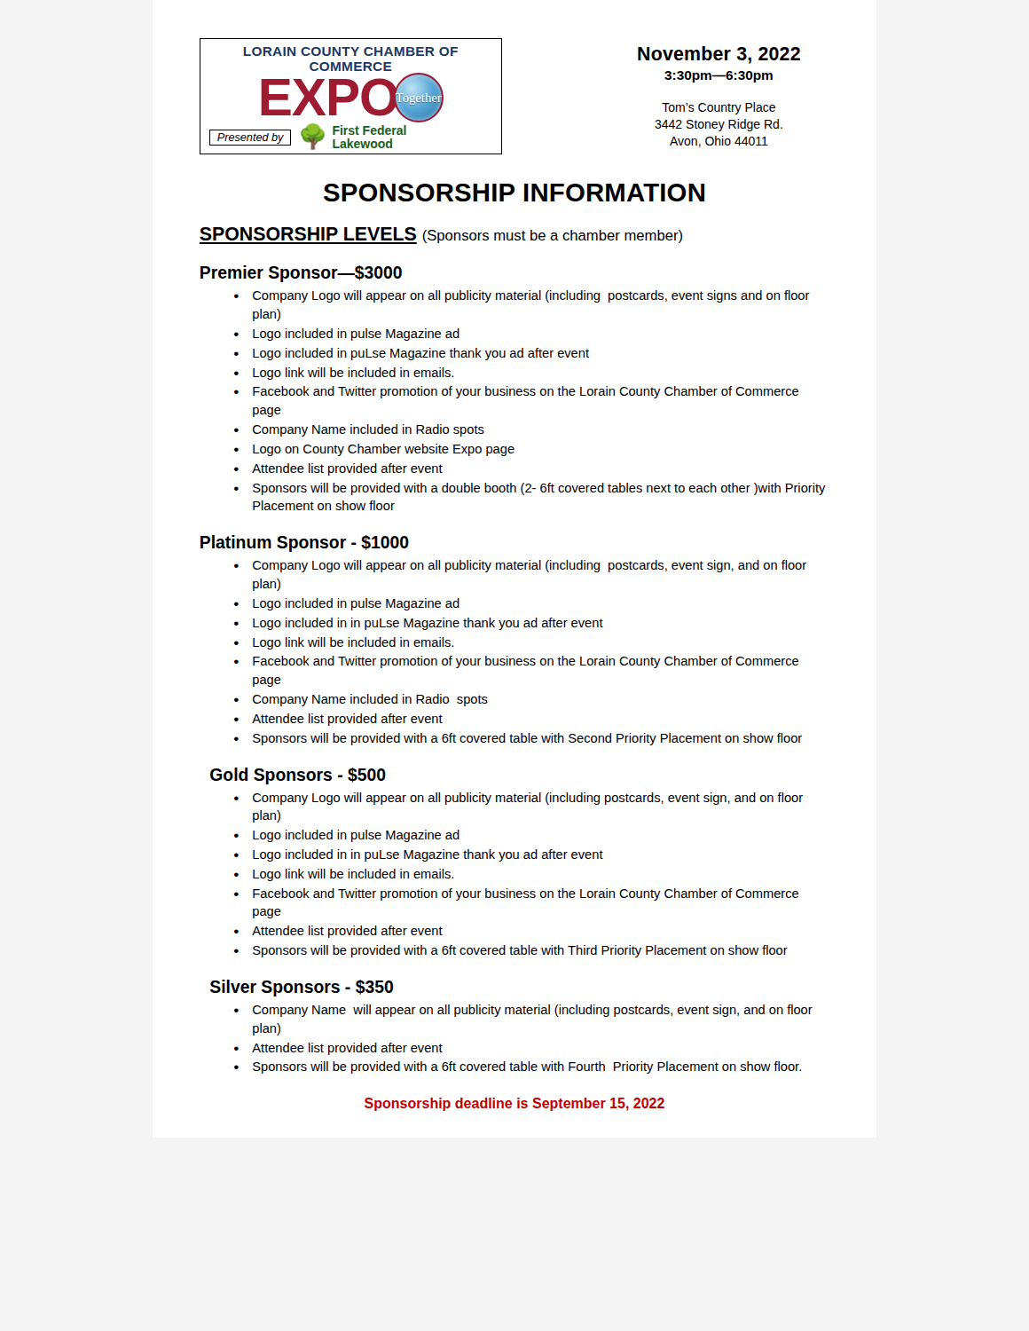LORAIN COUNTY CHAMBER OF COMMERCE
EXPO
Together
Presented by
🌳
First Federal
Lakewood
November 3, 2022
3:30pm—6:30pm
Tom’s Country Place
3442 Stoney Ridge Rd.
Avon, Ohio 44011
SPONSORSHIP INFORMATION
SPONSORSHIP LEVELS (Sponsors must be a chamber member)
Premier Sponsor—$3000
Company Logo will appear on all publicity material (including postcards, event signs and on floor plan)
Logo included in pulse Magazine ad
Logo included in puLse Magazine thank you ad after event
Logo link will be included in emails.
Facebook and Twitter promotion of your business on the Lorain County Chamber of Commerce page
Company Name included in Radio spots
Logo on County Chamber website Expo page
Attendee list provided after event
Sponsors will be provided with a double booth (2- 6ft covered tables next to each other )with Priority Placement on show floor
Platinum Sponsor - $1000
Company Logo will appear on all publicity material (including postcards, event sign, and on floor plan)
Logo included in pulse Magazine ad
Logo included in in puLse Magazine thank you ad after event
Logo link will be included in emails.
Facebook and Twitter promotion of your business on the Lorain County Chamber of Commerce page
Company Name included in Radio spots
Attendee list provided after event
Sponsors will be provided with a 6ft covered table with Second Priority Placement on show floor
Gold Sponsors - $500
Company Logo will appear on all publicity material (including postcards, event sign, and on floor plan)
Logo included in pulse Magazine ad
Logo included in in puLse Magazine thank you ad after event
Logo link will be included in emails.
Facebook and Twitter promotion of your business on the Lorain County Chamber of Commerce page
Attendee list provided after event
Sponsors will be provided with a 6ft covered table with Third Priority Placement on show floor
Silver Sponsors - $350
Company Name will appear on all publicity material (including postcards, event sign, and on floor plan)
Attendee list provided after event
Sponsors will be provided with a 6ft covered table with Fourth Priority Placement on show floor.
Sponsorship deadline is September 15, 2022